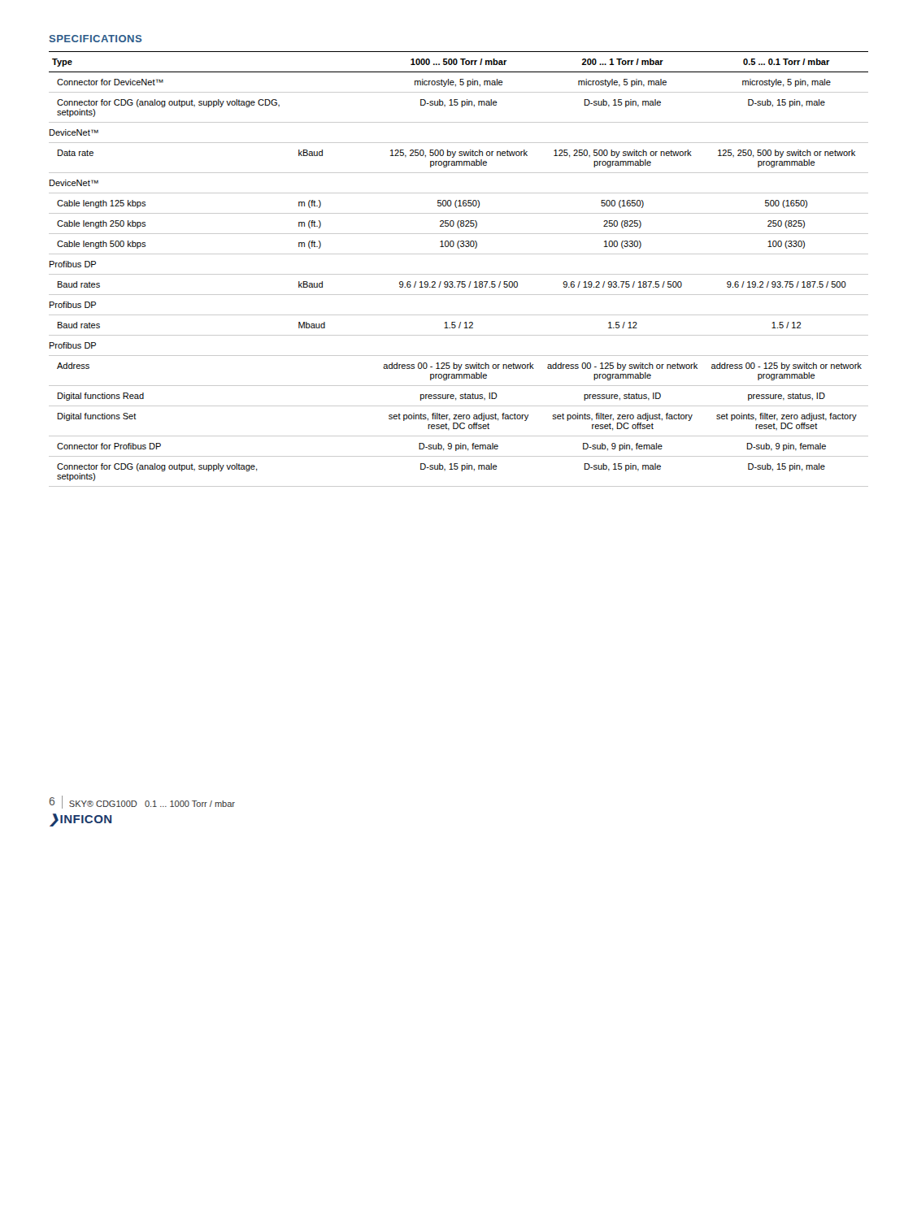SPECIFICATIONS
| Type | | 1000 ... 500 Torr / mbar | 200 ... 1 Torr / mbar | 0.5 ... 0.1 Torr / mbar |
| --- | --- | --- | --- | --- |
| Connector for DeviceNet™ | | microstyle, 5 pin, male | microstyle, 5 pin, male | microstyle, 5 pin, male |
| Connector for CDG (analog output, supply voltage CDG, setpoints) | | D-sub, 15 pin, male | D-sub, 15 pin, male | D-sub, 15 pin, male |
| DeviceNet™ | | | | |
| Data rate | kBaud | 125, 250, 500 by switch or network programmable | 125, 250, 500 by switch or network programmable | 125, 250, 500 by switch or network programmable |
| DeviceNet™ | | | | |
| Cable length 125 kbps | m (ft.) | 500 (1650) | 500 (1650) | 500 (1650) |
| Cable length 250 kbps | m (ft.) | 250 (825) | 250 (825) | 250 (825) |
| Cable length 500 kbps | m (ft.) | 100 (330) | 100 (330) | 100 (330) |
| Profibus DP | | | | |
| Baud rates | kBaud | 9.6 / 19.2 / 93.75 / 187.5 / 500 | 9.6 / 19.2 / 93.75 / 187.5 / 500 | 9.6 / 19.2 / 93.75 / 187.5 / 500 |
| Profibus DP | | | | |
| Baud rates | Mbaud | 1.5 / 12 | 1.5 / 12 | 1.5 / 12 |
| Profibus DP | | | | |
| Address | | address 00 - 125 by switch or network programmable | address 00 - 125 by switch or network programmable | address 00 - 125 by switch or network programmable |
| Digital functions Read | | pressure, status, ID | pressure, status, ID | pressure, status, ID |
| Digital functions Set | | set points, filter, zero adjust, factory reset, DC offset | set points, filter, zero adjust, factory reset, DC offset | set points, filter, zero adjust, factory reset, DC offset |
| Connector for Profibus DP | | D-sub, 9 pin, female | D-sub, 9 pin, female | D-sub, 9 pin, female |
| Connector for CDG (analog output, supply voltage, setpoints) | | D-sub, 15 pin, male | D-sub, 15 pin, male | D-sub, 15 pin, male |
6
SKY® CDG100D 0.1 ... 1000 Torr / mbar
❯INFICON